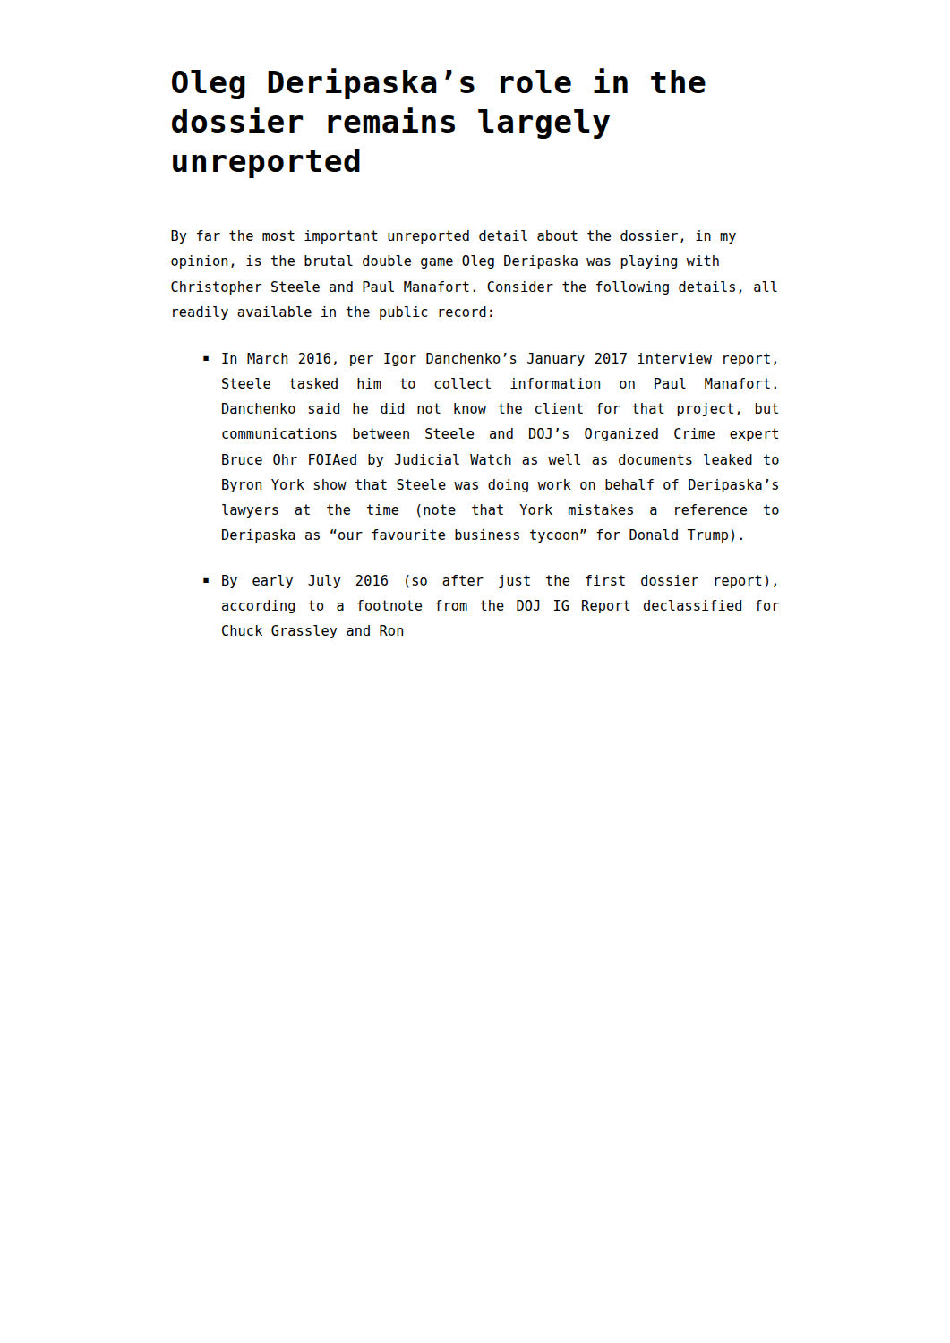Oleg Deripaska’s role in the dossier remains largely unreported
By far the most important unreported detail about the dossier, in my opinion, is the brutal double game Oleg Deripaska was playing with Christopher Steele and Paul Manafort. Consider the following details, all readily available in the public record:
In March 2016, per Igor Danchenko’s January 2017 interview report, Steele tasked him to collect information on Paul Manafort. Danchenko said he did not know the client for that project, but communications between Steele and DOJ’s Organized Crime expert Bruce Ohr FOIAed by Judicial Watch as well as documents leaked to Byron York show that Steele was doing work on behalf of Deripaska’s lawyers at the time (note that York mistakes a reference to Deripaska as “our favourite business tycoon” for Donald Trump).
By early July 2016 (so after just the first dossier report), according to a footnote from the DOJ IG Report declassified for Chuck Grassley and Ron